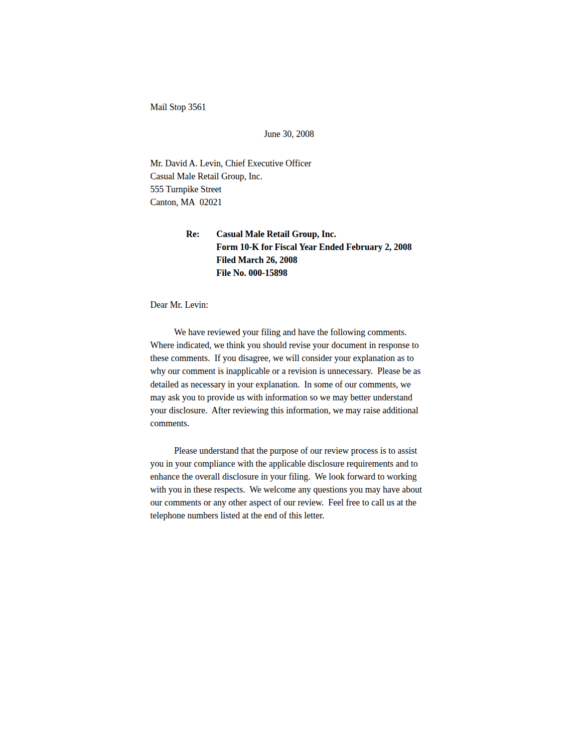Mail Stop 3561
June 30, 2008
Mr. David A. Levin, Chief Executive Officer
Casual Male Retail Group, Inc.
555 Turnpike Street
Canton, MA 02021
| Re: | Casual Male Retail Group, Inc . Form 10-K for Fiscal Year Ended February 2, 2008 Filed March 26, 2008 File No. 000-15898 |
Dear Mr. Levin:
We have reviewed your filing and have the following comments. Where indicated, we think you should revise your document in response to these comments. If you disagree, we will consider your explanation as to why our comment is inapplicable or a revision is unnecessary. Please be as detailed as necessary in your explanation. In some of our comments, we may ask you to provide us with information so we may better understand your disclosure. After reviewing this information, we may raise additional comments.
Please understand that the purpose of our review process is to assist you in your compliance with the applicable disclosure requirements and to enhance the overall disclosure in your filing. We look forward to working with you in these respects. We welcome any questions you may have about our comments or any other aspect of our review. Feel free to call us at the telephone numbers listed at the end of this letter.